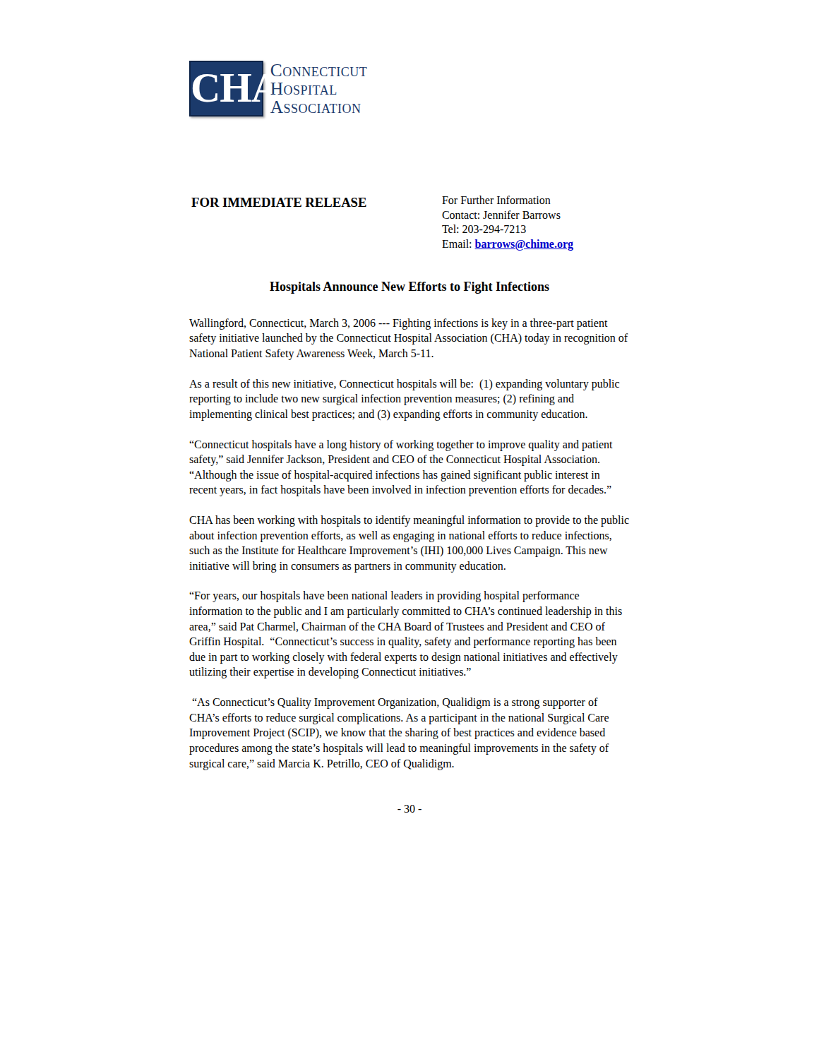CHA
Connecticut Hospital Association
| FOR IMMEDIATE RELEASE | For Further Information Contact: Jennifer Barrows Tel: 203-294-7213 Email: barrows@chime.org |
Hospitals Announce New Efforts to Fight Infections
Wallingford, Connecticut, March 3, 2006 --- Fighting infections is key in a three-part patient safety initiative launched by the Connecticut Hospital Association (CHA) today in recognition of National Patient Safety Awareness Week, March 5-11.
As a result of this new initiative, Connecticut hospitals will be: (1) expanding voluntary public reporting to include two new surgical infection prevention measures; (2) refining and implementing clinical best practices; and (3) expanding efforts in community education.
“Connecticut hospitals have a long history of working together to improve quality and patient safety,” said Jennifer Jackson, President and CEO of the Connecticut Hospital Association. “Although the issue of hospital-acquired infections has gained significant public interest in recent years, in fact hospitals have been involved in infection prevention efforts for decades.”
CHA has been working with hospitals to identify meaningful information to provide to the public about infection prevention efforts, as well as engaging in national efforts to reduce infections, such as the Institute for Healthcare Improvement’s (IHI) 100,000 Lives Campaign. This new initiative will bring in consumers as partners in community education.
“For years, our hospitals have been national leaders in providing hospital performance information to the public and I am particularly committed to CHA’s continued leadership in this area,” said Pat Charmel, Chairman of the CHA Board of Trustees and President and CEO of Griffin Hospital. “Connecticut’s success in quality, safety and performance reporting has been due in part to working closely with federal experts to design national initiatives and effectively utilizing their expertise in developing Connecticut initiatives.”
“As Connecticut’s Quality Improvement Organization, Qualidigm is a strong supporter of CHA’s efforts to reduce surgical complications. As a participant in the national Surgical Care Improvement Project (SCIP), we know that the sharing of best practices and evidence based procedures among the state’s hospitals will lead to meaningful improvements in the safety of surgical care,” said Marcia K. Petrillo, CEO of Qualidigm.
- 30 -